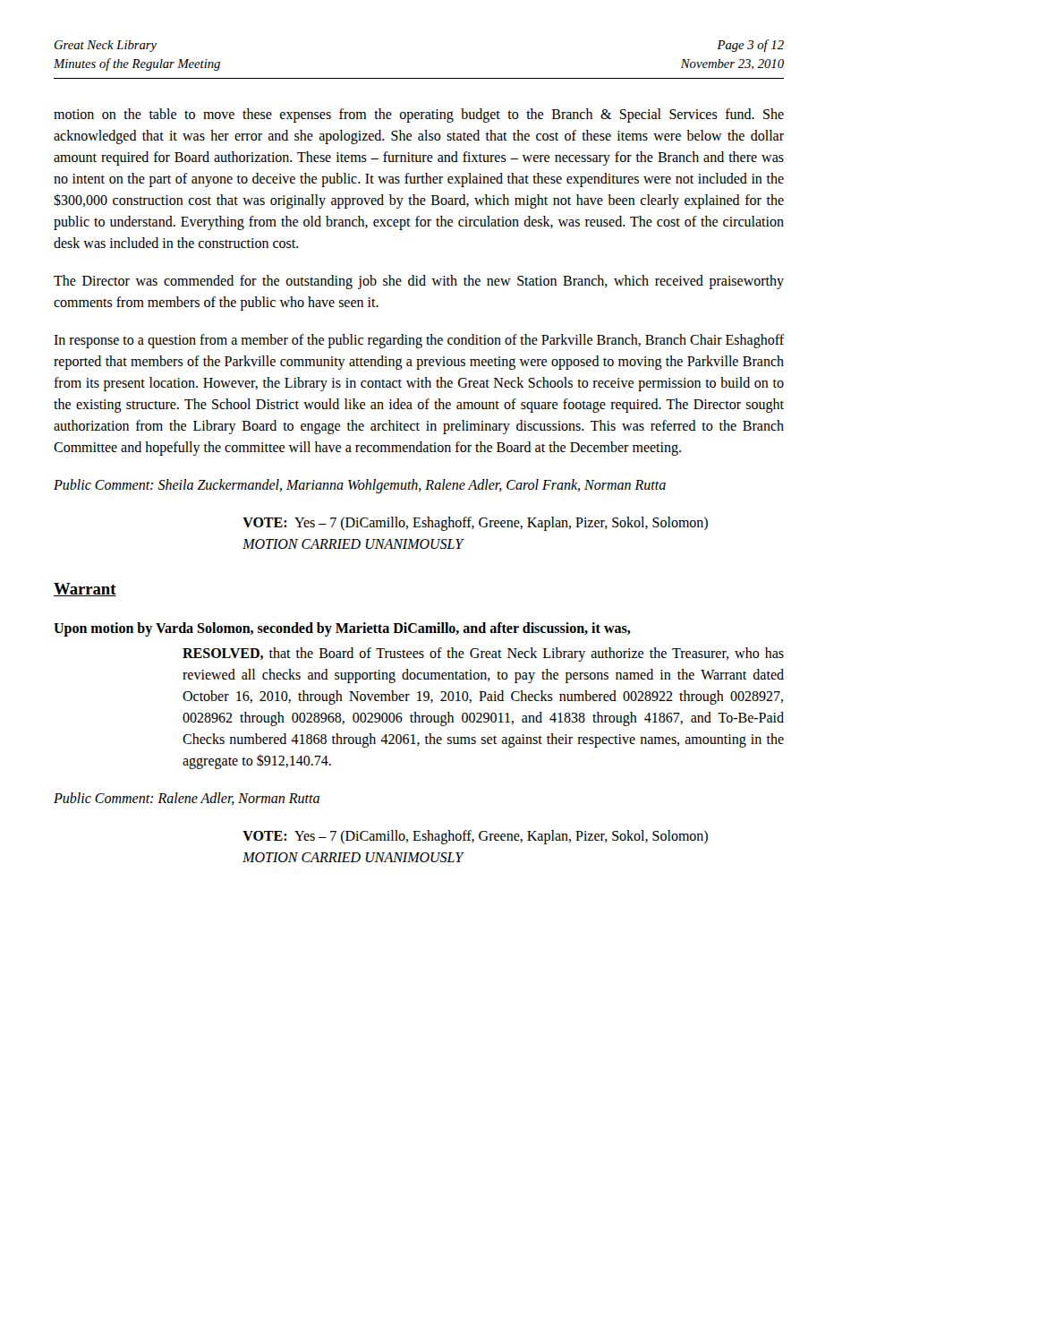Great Neck Library
Minutes of the Regular Meeting
Page 3 of 12
November 23, 2010
motion on the table to move these expenses from the operating budget to the Branch & Special Services fund. She acknowledged that it was her error and she apologized. She also stated that the cost of these items were below the dollar amount required for Board authorization. These items – furniture and fixtures – were necessary for the Branch and there was no intent on the part of anyone to deceive the public. It was further explained that these expenditures were not included in the $300,000 construction cost that was originally approved by the Board, which might not have been clearly explained for the public to understand. Everything from the old branch, except for the circulation desk, was reused. The cost of the circulation desk was included in the construction cost.
The Director was commended for the outstanding job she did with the new Station Branch, which received praiseworthy comments from members of the public who have seen it.
In response to a question from a member of the public regarding the condition of the Parkville Branch, Branch Chair Eshaghoff reported that members of the Parkville community attending a previous meeting were opposed to moving the Parkville Branch from its present location. However, the Library is in contact with the Great Neck Schools to receive permission to build on to the existing structure. The School District would like an idea of the amount of square footage required. The Director sought authorization from the Library Board to engage the architect in preliminary discussions. This was referred to the Branch Committee and hopefully the committee will have a recommendation for the Board at the December meeting.
Public Comment: Sheila Zuckermandel, Marianna Wohlgemuth, Ralene Adler, Carol Frank, Norman Rutta
VOTE: Yes – 7 (DiCamillo, Eshaghoff, Greene, Kaplan, Pizer, Sokol, Solomon)
MOTION CARRIED UNANIMOUSLY
Warrant
Upon motion by Varda Solomon, seconded by Marietta DiCamillo, and after discussion, it was,
RESOLVED, that the Board of Trustees of the Great Neck Library authorize the Treasurer, who has reviewed all checks and supporting documentation, to pay the persons named in the Warrant dated October 16, 2010, through November 19, 2010, Paid Checks numbered 0028922 through 0028927, 0028962 through 0028968, 0029006 through 0029011, and 41838 through 41867, and To-Be-Paid Checks numbered 41868 through 42061, the sums set against their respective names, amounting in the aggregate to $912,140.74.
Public Comment: Ralene Adler, Norman Rutta
VOTE: Yes – 7 (DiCamillo, Eshaghoff, Greene, Kaplan, Pizer, Sokol, Solomon)
MOTION CARRIED UNANIMOUSLY